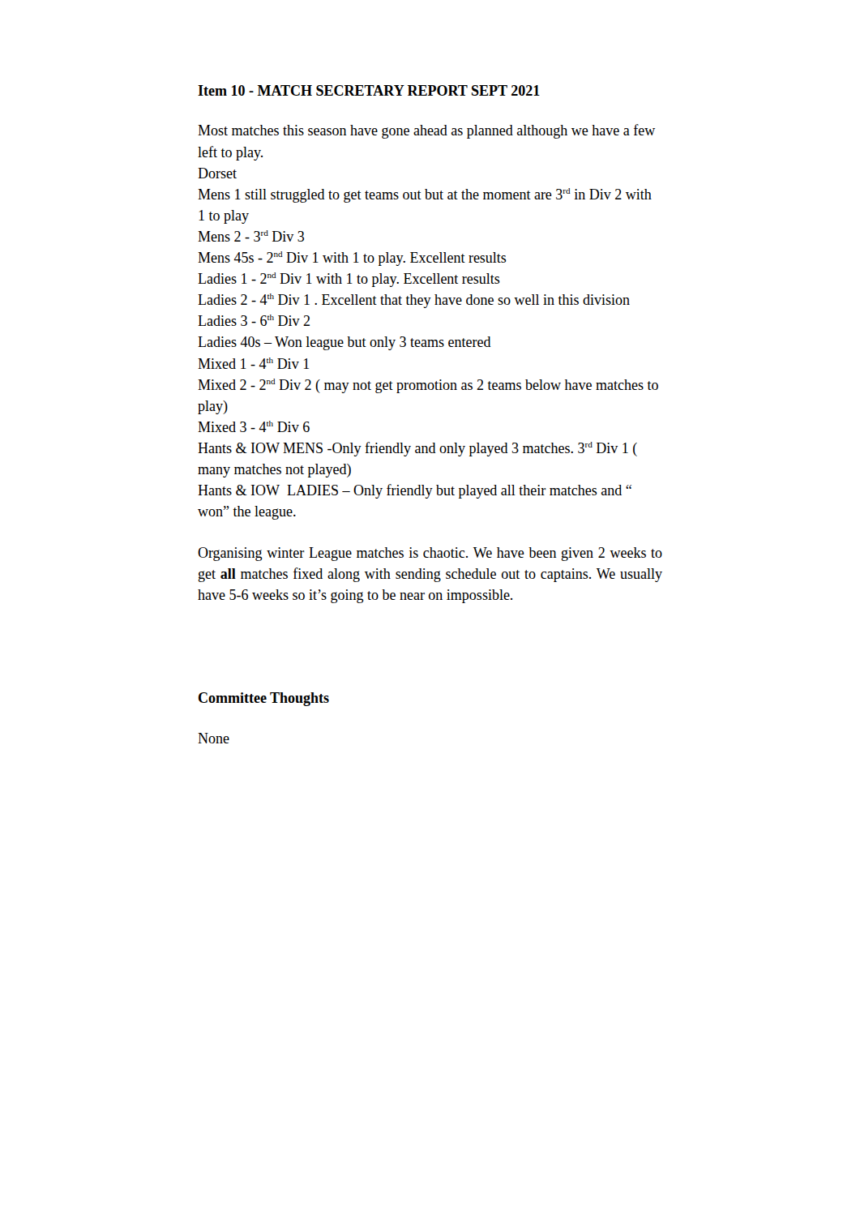Item 10 - MATCH SECRETARY REPORT SEPT 2021
Most matches this season have gone ahead as planned although we have a few left to play.
Dorset
Mens 1 still struggled to get teams out but at the moment are 3rd in Div 2 with 1 to play
Mens 2 - 3rd Div 3
Mens 45s - 2nd Div 1 with 1 to play. Excellent results
Ladies 1 - 2nd Div 1 with 1 to play. Excellent results
Ladies 2 - 4th Div 1 . Excellent that they have done so well in this division
Ladies 3 - 6th Div 2
Ladies 40s – Won league but only 3 teams entered
Mixed 1 - 4th Div 1
Mixed 2 - 2nd Div 2 ( may not get promotion as 2 teams below have matches to play)
Mixed 3 - 4th Div 6
Hants & IOW MENS -Only friendly and only played 3 matches. 3rd Div 1 ( many matches not played)
Hants & IOW LADIES – Only friendly but played all their matches and “ won” the league.
Organising winter League matches is chaotic. We have been given 2 weeks to get all matches fixed along with sending schedule out to captains. We usually have 5-6 weeks so it’s going to be near on impossible.
Committee Thoughts
None